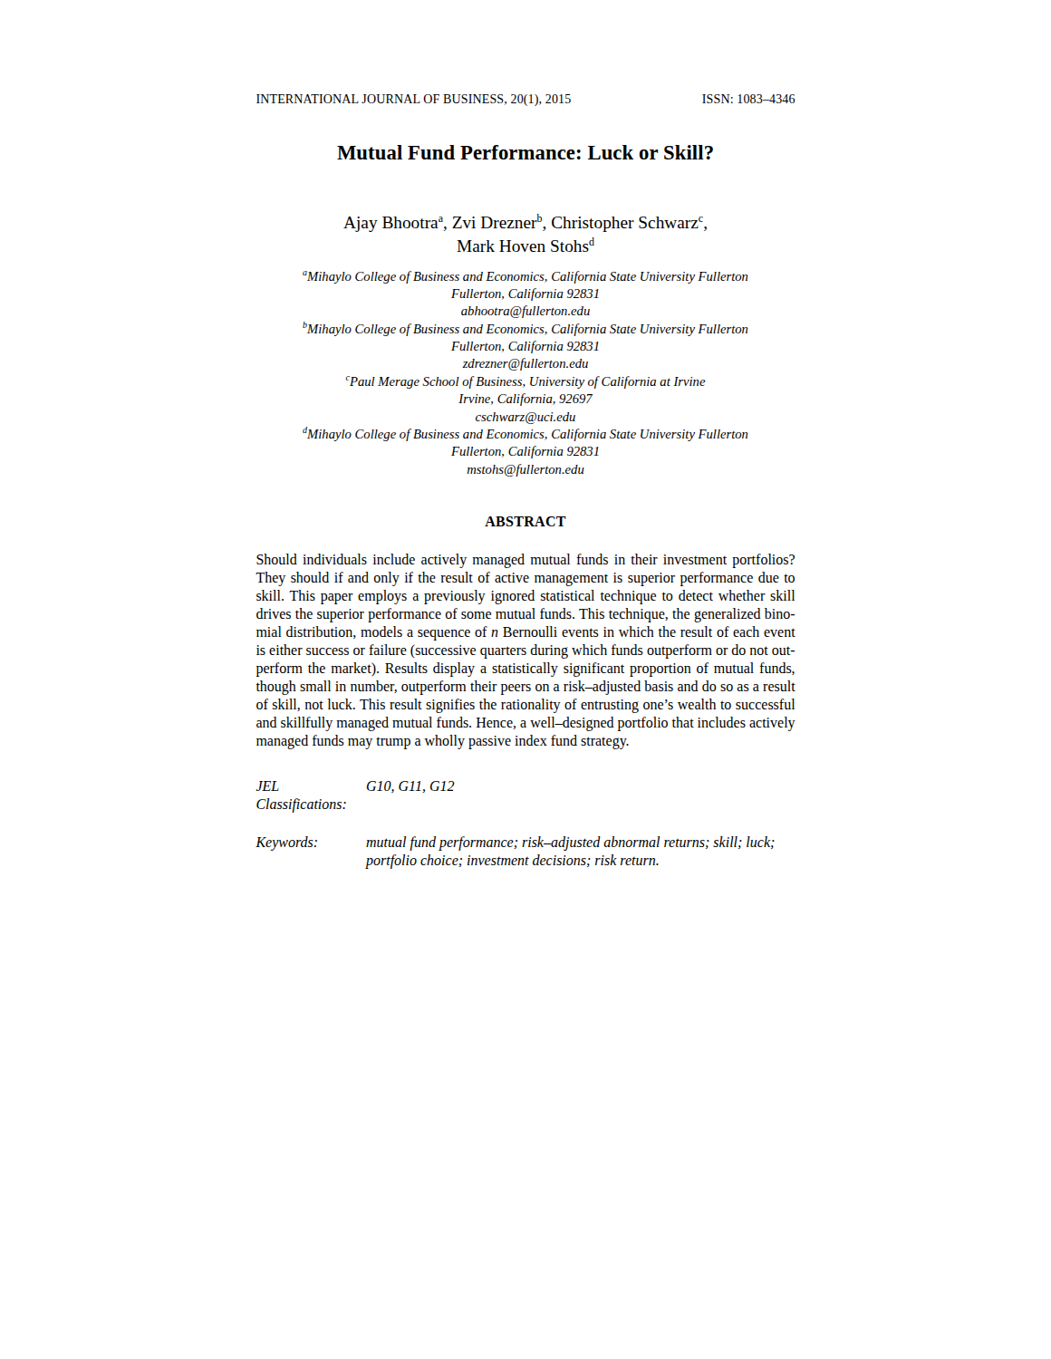INTERNATIONAL JOURNAL OF BUSINESS, 20(1), 2015 ISSN: 1083–4346
Mutual Fund Performance: Luck or Skill?
Ajay Bhootraa, Zvi Dreznerb, Christopher Schwarzc,
Mark Hoven Stohsd
aMihaylo College of Business and Economics, California State University Fullerton
Fullerton, California 92831
abhootra@fullerton.edu
bMihaylo College of Business and Economics, California State University Fullerton
Fullerton, California 92831
zdrezner@fullerton.edu
cPaul Merage School of Business, University of California at Irvine
Irvine, California, 92697
cschwarz@uci.edu
dMihaylo College of Business and Economics, California State University Fullerton
Fullerton, California 92831
mstohs@fullerton.edu
ABSTRACT
Should individuals include actively managed mutual funds in their investment portfolios? They should if and only if the result of active management is superior performance due to skill. This paper employs a previously ignored statistical technique to detect whether skill drives the superior performance of some mutual funds. This technique, the generalized binomial distribution, models a sequence of n Bernoulli events in which the result of each event is either success or failure (successive quarters during which funds outperform or do not outperform the market). Results display a statistically significant proportion of mutual funds, though small in number, outperform their peers on a risk–adjusted basis and do so as a result of skill, not luck. This result signifies the rationality of entrusting one’s wealth to successful and skillfully managed mutual funds. Hence, a well–designed portfolio that includes actively managed funds may trump a wholly passive index fund strategy.
JEL Classifications: G10, G11, G12
Keywords: mutual fund performance; risk–adjusted abnormal returns; skill; luck;portfolio choice; investment decisions; risk return.